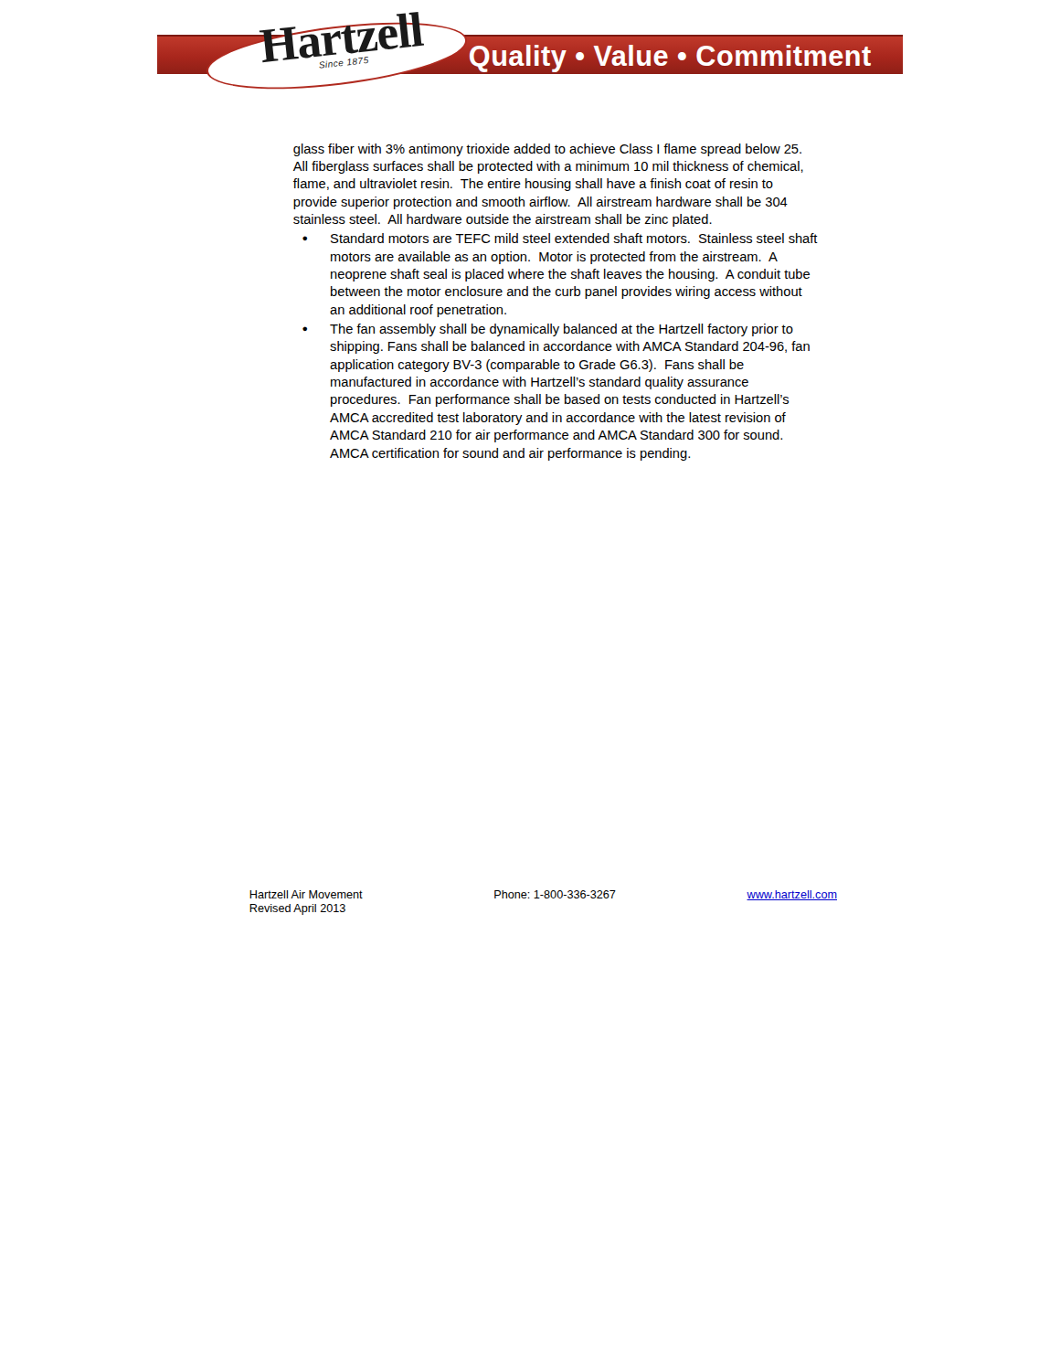Quality • Value • Commitment
Hartzell
Since 1875
glass fiber with 3% antimony trioxide added to achieve Class I flame spread below 25. All fiberglass surfaces shall be protected with a minimum 10 mil thickness of chemical, flame, and ultraviolet resin. The entire housing shall have a finish coat of resin to provide superior protection and smooth airflow. All airstream hardware shall be 304 stainless steel. All hardware outside the airstream shall be zinc plated.
Standard motors are TEFC mild steel extended shaft motors. Stainless steel shaft motors are available as an option. Motor is protected from the airstream. A neoprene shaft seal is placed where the shaft leaves the housing. A conduit tube between the motor enclosure and the curb panel provides wiring access without an additional roof penetration.
The fan assembly shall be dynamically balanced at the Hartzell factory prior to shipping. Fans shall be balanced in accordance with AMCA Standard 204-96, fan application category BV-3 (comparable to Grade G6.3). Fans shall be manufactured in accordance with Hartzell’s standard quality assurance procedures. Fan performance shall be based on tests conducted in Hartzell’s AMCA accredited test laboratory and in accordance with the latest revision of AMCA Standard 210 for air performance and AMCA Standard 300 for sound. AMCA certification for sound and air performance is pending.
Hartzell Air Movement
Revised April 2013
Phone: 1-800-336-3267
www.hartzell.com